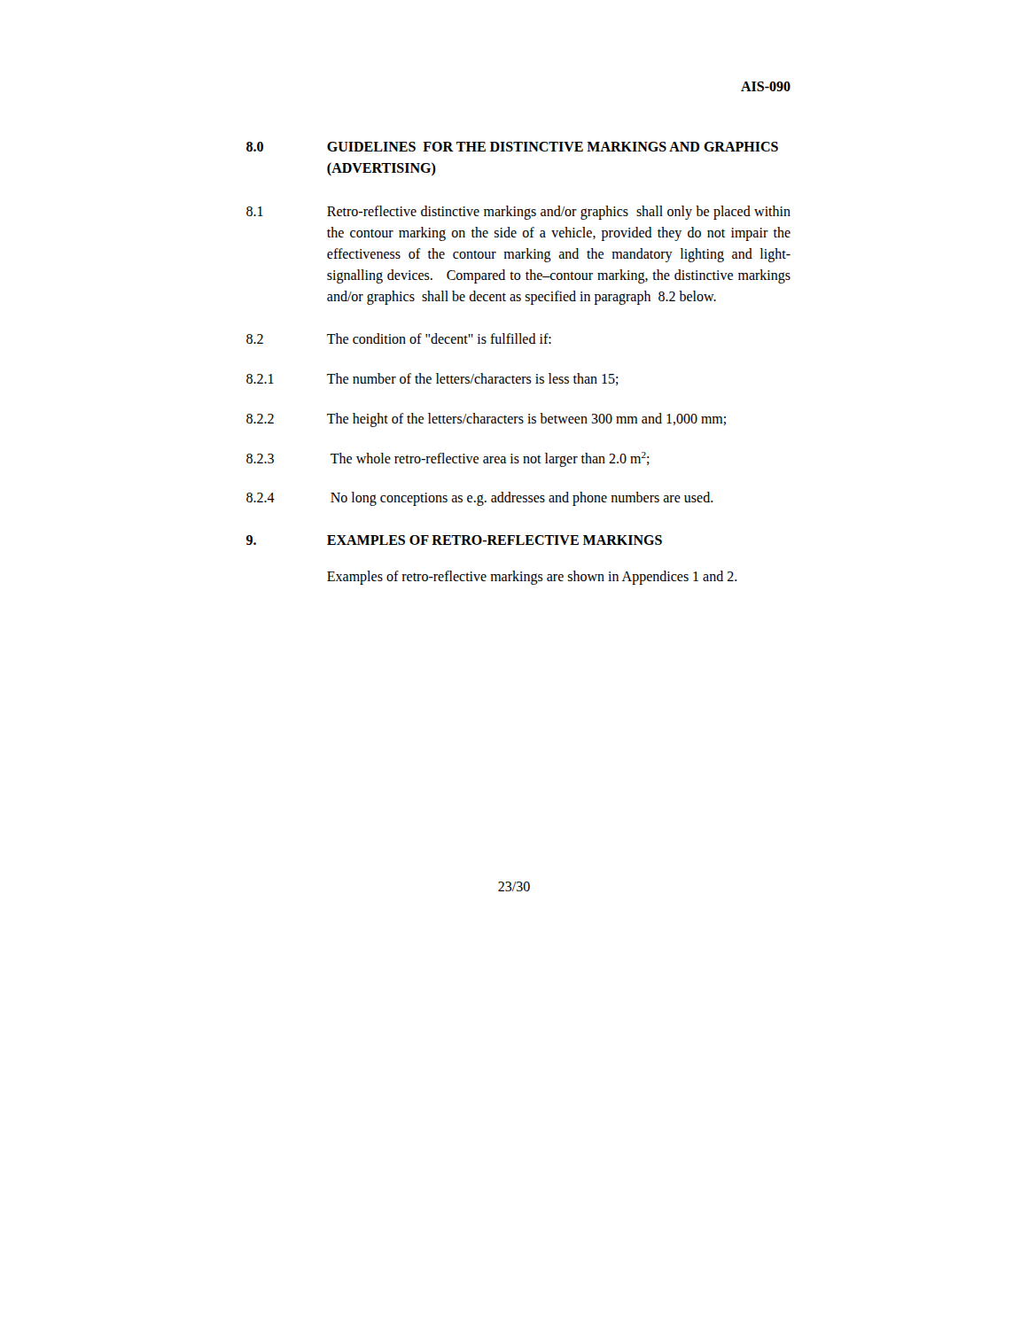AIS-090
8.0
GUIDELINES FOR THE DISTINCTIVE MARKINGS AND GRAPHICS (ADVERTISING)
8.1
Retro-reflective distinctive markings and/or graphics shall only be placed within the contour marking on the side of a vehicle, provided they do not impair the effectiveness of the contour marking and the mandatory lighting and light-signalling devices. Compared to the–contour marking, the distinctive markings and/or graphics shall be decent as specified in paragraph 8.2 below.
8.2
The condition of "decent" is fulfilled if:
8.2.1
The number of the letters/characters is less than 15;
8.2.2
The height of the letters/characters is between 300 mm and 1,000 mm;
8.2.3
The whole retro-reflective area is not larger than 2.0 m2;
8.2.4
No long conceptions as e.g. addresses and phone numbers are used.
9.
EXAMPLES OF RETRO-REFLECTIVE MARKINGS
Examples of retro-reflective markings are shown in Appendices 1 and 2.
23/30